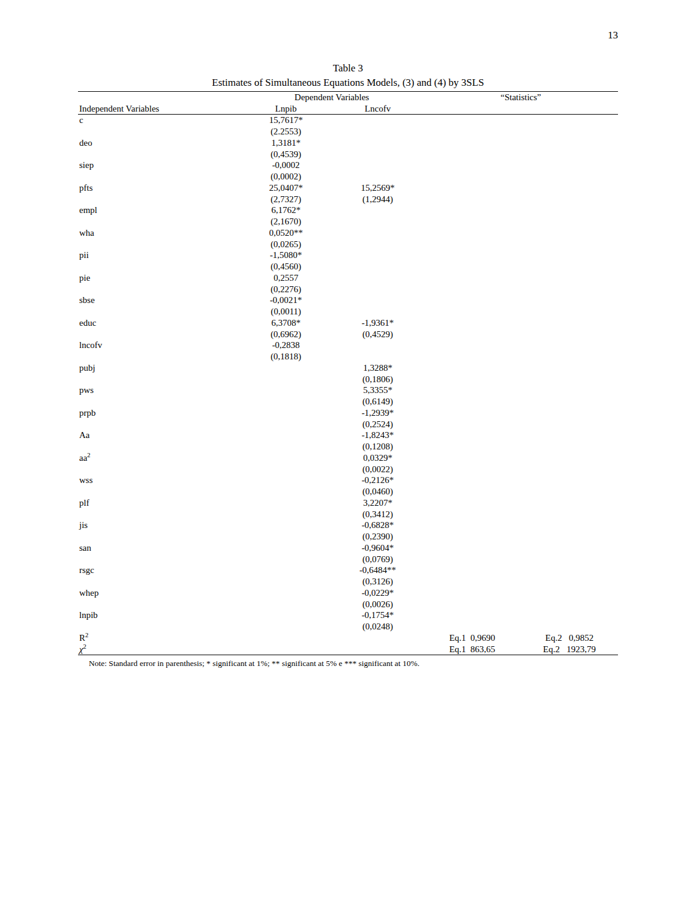13
Table 3
Estimates of Simultaneous Equations Models, (3) and (4) by 3SLS
| | Dependent Variables | “Statistics” |
| Independent Variables | Lnpib | Lncofv | | |
| c | 15,7617* | | | |
| | (2.2553) | | | |
| deo | 1,3181* | | | |
| | (0,4539) | | | |
| siep | -0,0002 | | | |
| | (0,0002) | | | |
| pfts | 25,0407* | 15,2569* | | |
| | (2,7327) | (1,2944) | | |
| empl | 6,1762* | | | |
| | (2,1670) | | | |
| wha | 0,0520** | | | |
| | (0,0265) | | | |
| pii | -1,5080* | | | |
| | (0,4560) | | | |
| pie | 0,2557 | | | |
| | (0,2276) | | | |
| sbse | -0,0021* | | | |
| | (0,0011) | | | |
| educ | 6,3708* | -1,9361* | | |
| | (0,6962) | (0,4529) | | |
| lncofv | -0,2838 | | | |
| | (0,1818) | | | |
| pubj | | 1,3288* | | |
| | | (0,1806) | | |
| pws | | 5,3355* | | |
| | | (0,6149) | | |
| prpb | | -1,2939* | | |
| | | (0,2524) | | |
| Aa | | -1,8243* | | |
| | | (0,1208) | | |
| aa 2 | | 0,0329* | | |
| | | (0,0022) | | |
| wss | | -0,2126* | | |
| | | (0,0460) | | |
| plf | | 3,2207* | | |
| | | (0,3412) | | |
| jis | | -0,6828* | | |
| | | (0,2390) | | |
| san | | -0,9604* | | |
| | | (0,0769) | | |
| rsgc | | -0,6484** | | |
| | | (0,3126) | | |
| whep | | -0,0229* | | |
| | | (0,0026) | | |
| lnpib | | -0,1754* | | |
| | | (0,0248) | | |
| R 2 | | | Eq.1 0,9690 | Eq.2 0,9852 |
| χ 2 | | | Eq.1 863,65 | Eq.2 1923,79 |
Note: Standard error in parenthesis; * significant at 1%; ** significant at 5% e *** significant at 10%.